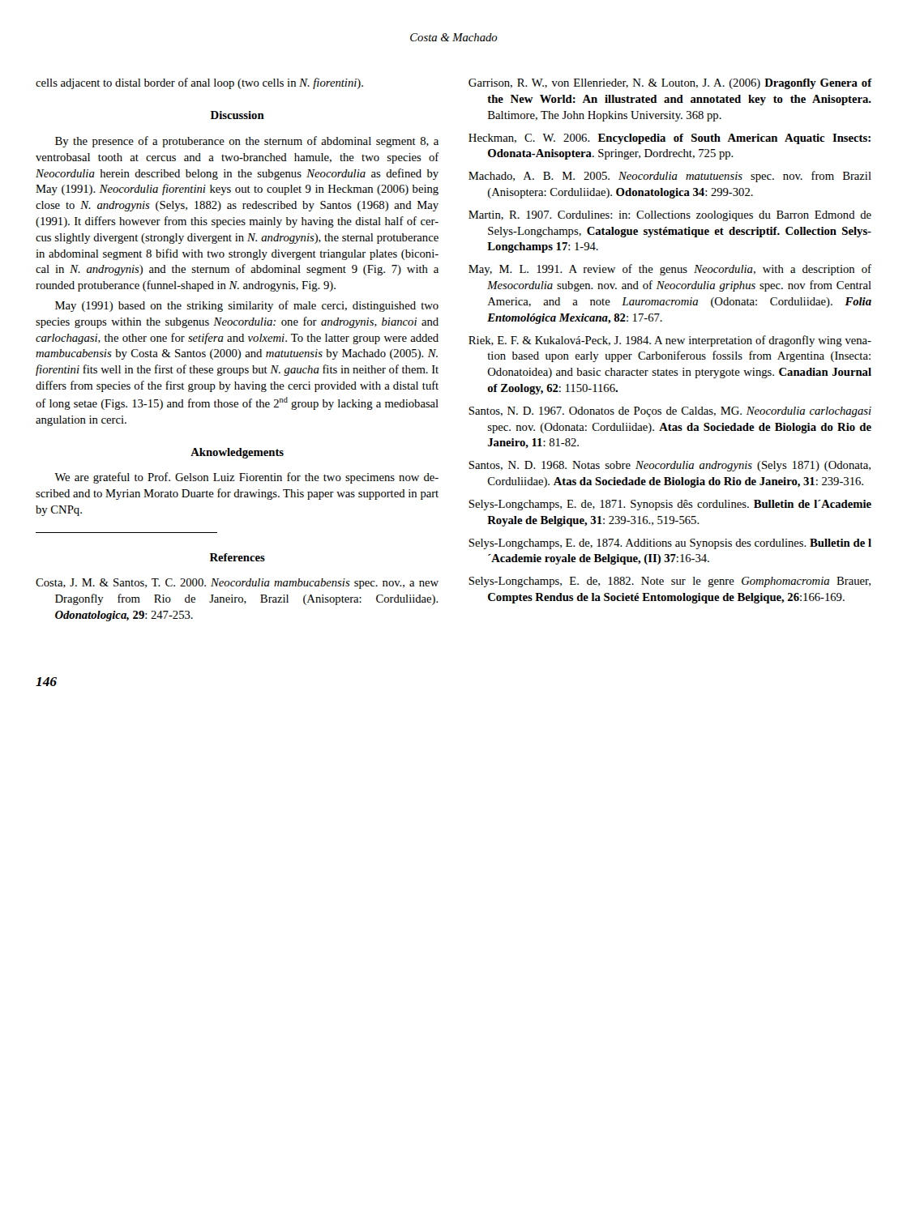Costa & Machado
cells adjacent to distal border of anal loop (two cells in N. fiorentini).
Discussion
By the presence of a protuberance on the sternum of abdominal segment 8, a ventrobasal tooth at cercus and a two-branched hamule, the two species of Neocordulia herein described belong in the subgenus Neocordulia as defined by May (1991). Neocordulia fiorentini keys out to couplet 9 in Heckman (2006) being close to N. androgynis (Selys, 1882) as redescribed by Santos (1968) and May (1991). It differs however from this species mainly by having the distal half of cercus slightly divergent (strongly divergent in N. androgynis), the sternal protuberance in abdominal segment 8 bifid with two strongly divergent triangular plates (biconical in N. androgynis) and the sternum of abdominal segment 9 (Fig. 7) with a rounded protuberance (funnel-shaped in N. androgynis, Fig. 9).
May (1991) based on the striking similarity of male cerci, distinguished two species groups within the subgenus Neocordulia: one for androgynis, biancoi and carlochagasi, the other one for setifera and volxemi. To the latter group were added mambucabensis by Costa & Santos (2000) and matutuensis by Machado (2005). N. fiorentini fits well in the first of these groups but N. gaucha fits in neither of them. It differs from species of the first group by having the cerci provided with a distal tuft of long setae (Figs. 13-15) and from those of the 2nd group by lacking a mediobasal angulation in cerci.
Aknowledgements
We are grateful to Prof. Gelson Luiz Fiorentin for the two specimens now described and to Myrian Morato Duarte for drawings. This paper was supported in part by CNPq.
References
Costa, J. M. & Santos, T. C. 2000. Neocordulia mambucabensis spec. nov., a new Dragonfly from Rio de Janeiro, Brazil (Anisoptera: Corduliidae). Odonatologica, 29: 247-253.
Garrison, R. W., von Ellenrieder, N. & Louton, J. A. (2006) Dragonfly Genera of the New World: An illustrated and annotated key to the Anisoptera. Baltimore, The John Hopkins University. 368 pp.
Heckman, C. W. 2006. Encyclopedia of South American Aquatic Insects: Odonata-Anisoptera. Springer, Dordrecht, 725 pp.
Machado, A. B. M. 2005. Neocordulia matutuensis spec. nov. from Brazil (Anisoptera: Corduliidae). Odonatologica 34: 299-302.
Martin, R. 1907. Cordulines: in: Collections zoologiques du Barron Edmond de Selys-Longchamps, Catalogue systématique et descriptif. Collection Selys-Longchamps 17: 1-94.
May, M. L. 1991. A review of the genus Neocordulia, with a description of Mesocordulia subgen. nov. and of Neocordulia griphus spec. nov from Central America, and a note Lauromacromia (Odonata: Corduliidae). Folia Entomológica Mexicana, 82: 17-67.
Riek, E. F. & Kukalová-Peck, J. 1984. A new interpretation of dragonfly wing venation based upon early upper Carboniferous fossils from Argentina (Insecta: Odonatoidea) and basic character states in pterygote wings. Canadian Journal of Zoology, 62: 1150-1166.
Santos, N. D. 1967. Odonatos de Poços de Caldas, MG. Neocordulia carlochagasi spec. nov. (Odonata: Corduliidae). Atas da Sociedade de Biologia do Rio de Janeiro, 11: 81-82.
Santos, N. D. 1968. Notas sobre Neocordulia androgynis (Selys 1871) (Odonata, Corduliidae). Atas da Sociedade de Biologia do Rio de Janeiro, 31: 239-316.
Selys-Longchamps, E. de, 1871. Synopsis dês cordulines. Bulletin de l´Academie Royale de Belgique, 31: 239-316., 519-565.
Selys-Longchamps, E. de, 1874. Additions au Synopsis des cordulines. Bulletin de l´Academie royale de Belgique, (II) 37:16-34.
Selys-Longchamps, E. de, 1882. Note sur le genre Gomphomacromia Brauer, Comptes Rendus de la Societé Entomologique de Belgique, 26:166-169.
146